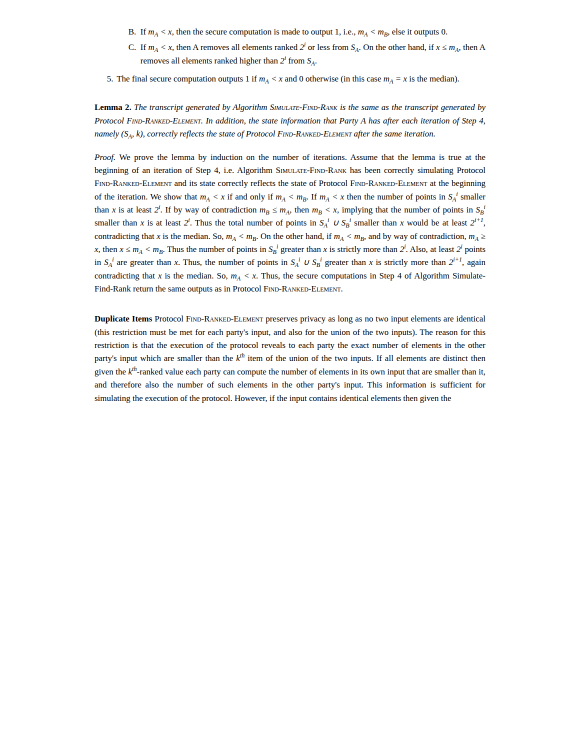B. If mA < x, then the secure computation is made to output 1, i.e., mA < mB, else it outputs 0.
C. If mA < x, then A removes all elements ranked 2i or less from SA. On the other hand, if x ≤ mA, then A removes all elements ranked higher than 2i from SA.
5. The final secure computation outputs 1 if mA < x and 0 otherwise (in this case mA = x is the median).
Lemma 2. The transcript generated by Algorithm Simulate-Find-Rank is the same as the transcript generated by Protocol Find-Ranked-Element. In addition, the state information that Party A has after each iteration of Step 4, namely (SA, k), correctly reflects the state of Protocol Find-Ranked-Element after the same iteration.
Proof. We prove the lemma by induction on the number of iterations. Assume that the lemma is true at the beginning of an iteration of Step 4, i.e. Algorithm Simulate-Find-Rank has been correctly simulating Protocol Find-Ranked-Element and its state correctly reflects the state of Protocol Find-Ranked-Element at the beginning of the iteration. We show that mA < x if and only if mA < mB. If mA < x then the number of points in SAi smaller than x is at least 2i. If by way of contradiction mB ≤ mA, then mB < x, implying that the number of points in SBi smaller than x is at least 2i. Thus the total number of points in SAi ∪ SBi smaller than x would be at least 2i+1, contradicting that x is the median. So, mA < mB. On the other hand, if mA < mB, and by way of contradiction, mA ≥ x, then x ≤ mA < mB. Thus the number of points in SBi greater than x is strictly more than 2i. Also, at least 2i points in SAi are greater than x. Thus, the number of points in SAi ∪ SBi greater than x is strictly more than 2i+1, again contradicting that x is the median. So, mA < x. Thus, the secure computations in Step 4 of Algorithm Simulate-Find-Rank return the same outputs as in Protocol Find-Ranked-Element.
Duplicate Items Protocol Find-Ranked-Element preserves privacy as long as no two input elements are identical (this restriction must be met for each party's input, and also for the union of the two inputs). The reason for this restriction is that the execution of the protocol reveals to each party the exact number of elements in the other party's input which are smaller than the kth item of the union of the two inputs. If all elements are distinct then given the kth-ranked value each party can compute the number of elements in its own input that are smaller than it, and therefore also the number of such elements in the other party's input. This information is sufficient for simulating the execution of the protocol. However, if the input contains identical elements then given the